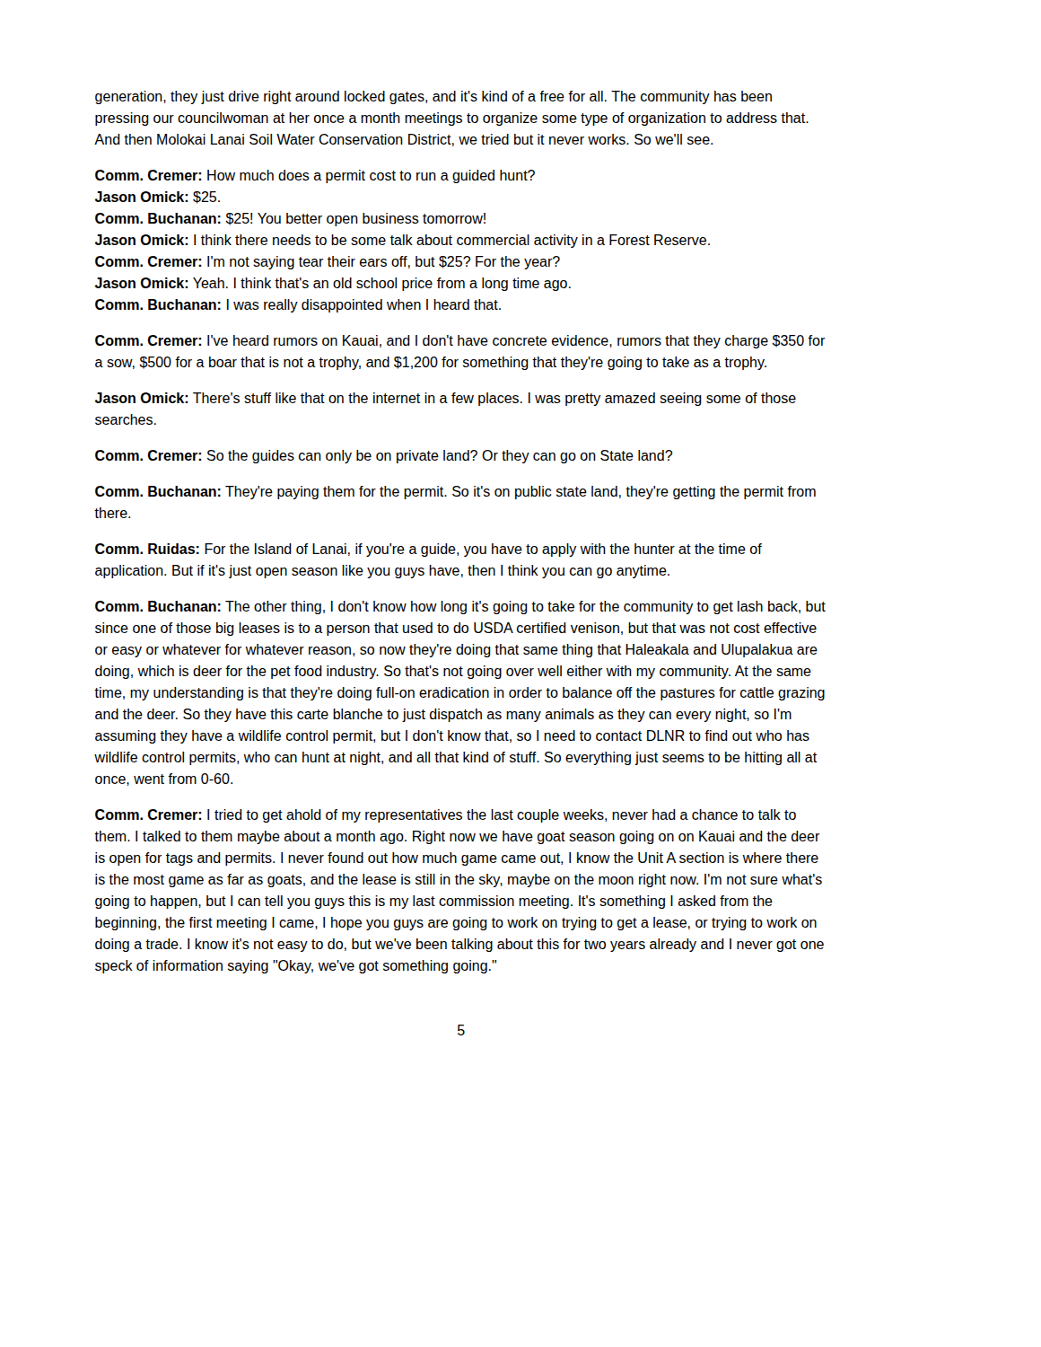generation, they just drive right around locked gates, and it's kind of a free for all. The community has been pressing our councilwoman at her once a month meetings to organize some type of organization to address that. And then Molokai Lanai Soil Water Conservation District, we tried but it never works. So we'll see.
Comm. Cremer: How much does a permit cost to run a guided hunt?
Jason Omick: $25.
Comm. Buchanan: $25! You better open business tomorrow!
Jason Omick: I think there needs to be some talk about commercial activity in a Forest Reserve.
Comm. Cremer: I'm not saying tear their ears off, but $25? For the year?
Jason Omick: Yeah. I think that's an old school price from a long time ago.
Comm. Buchanan: I was really disappointed when I heard that.
Comm. Cremer: I've heard rumors on Kauai, and I don't have concrete evidence, rumors that they charge $350 for a sow, $500 for a boar that is not a trophy, and $1,200 for something that they're going to take as a trophy.
Jason Omick: There's stuff like that on the internet in a few places. I was pretty amazed seeing some of those searches.
Comm. Cremer: So the guides can only be on private land? Or they can go on State land?
Comm. Buchanan: They're paying them for the permit. So it's on public state land, they're getting the permit from there.
Comm. Ruidas: For the Island of Lanai, if you're a guide, you have to apply with the hunter at the time of application. But if it's just open season like you guys have, then I think you can go anytime.
Comm. Buchanan: The other thing, I don't know how long it's going to take for the community to get lash back, but since one of those big leases is to a person that used to do USDA certified venison, but that was not cost effective or easy or whatever for whatever reason, so now they're doing that same thing that Haleakala and Ulupalakua are doing, which is deer for the pet food industry. So that's not going over well either with my community. At the same time, my understanding is that they're doing full-on eradication in order to balance off the pastures for cattle grazing and the deer. So they have this carte blanche to just dispatch as many animals as they can every night, so I'm assuming they have a wildlife control permit, but I don't know that, so I need to contact DLNR to find out who has wildlife control permits, who can hunt at night, and all that kind of stuff. So everything just seems to be hitting all at once, went from 0-60.
Comm. Cremer: I tried to get ahold of my representatives the last couple weeks, never had a chance to talk to them. I talked to them maybe about a month ago. Right now we have goat season going on on Kauai and the deer is open for tags and permits. I never found out how much game came out, I know the Unit A section is where there is the most game as far as goats, and the lease is still in the sky, maybe on the moon right now. I'm not sure what's going to happen, but I can tell you guys this is my last commission meeting. It's something I asked from the beginning, the first meeting I came, I hope you guys are going to work on trying to get a lease, or trying to work on doing a trade. I know it's not easy to do, but we've been talking about this for two years already and I never got one speck of information saying "Okay, we've got something going."
5